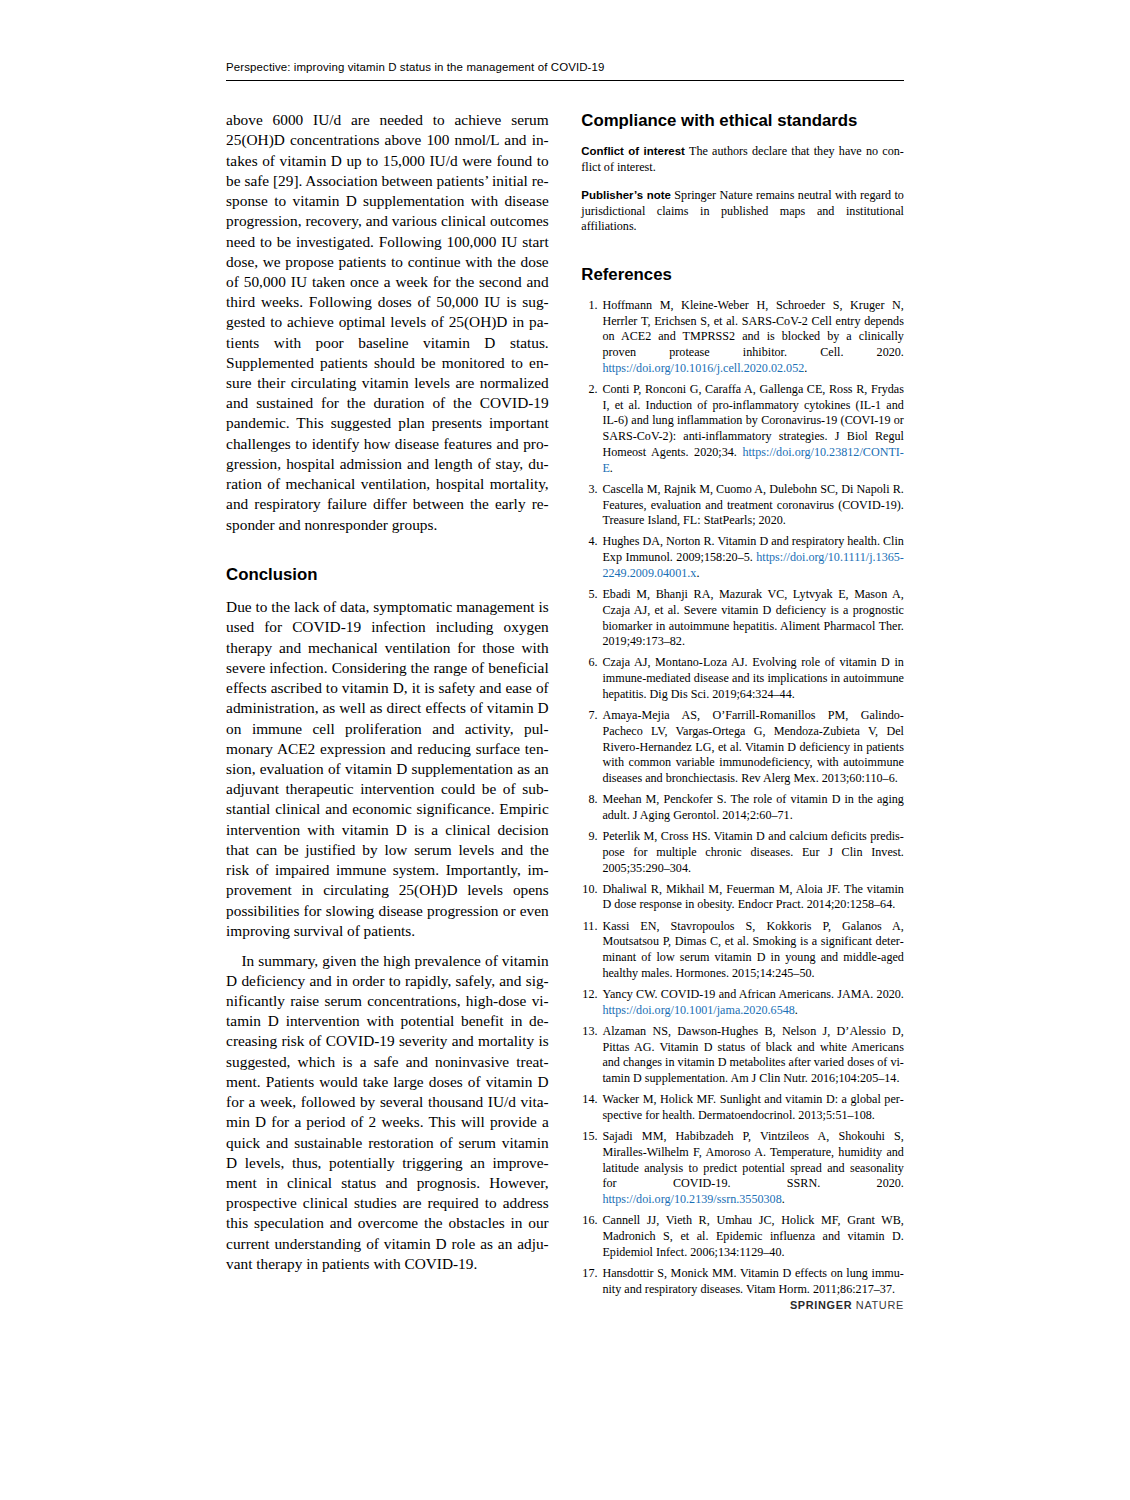Perspective: improving vitamin D status in the management of COVID-19
above 6000 IU/d are needed to achieve serum 25(OH)D concentrations above 100 nmol/L and intakes of vitamin D up to 15,000 IU/d were found to be safe [29]. Association between patients’ initial response to vitamin D supplementation with disease progression, recovery, and various clinical outcomes need to be investigated. Following 100,000 IU start dose, we propose patients to continue with the dose of 50,000 IU taken once a week for the second and third weeks. Following doses of 50,000 IU is suggested to achieve optimal levels of 25(OH)D in patients with poor baseline vitamin D status. Supplemented patients should be monitored to ensure their circulating vitamin levels are normalized and sustained for the duration of the COVID-19 pandemic. This suggested plan presents important challenges to identify how disease features and progression, hospital admission and length of stay, duration of mechanical ventilation, hospital mortality, and respiratory failure differ between the early responder and nonresponder groups.
Conclusion
Due to the lack of data, symptomatic management is used for COVID-19 infection including oxygen therapy and mechanical ventilation for those with severe infection. Considering the range of beneficial effects ascribed to vitamin D, it is safety and ease of administration, as well as direct effects of vitamin D on immune cell proliferation and activity, pulmonary ACE2 expression and reducing surface tension, evaluation of vitamin D supplementation as an adjuvant therapeutic intervention could be of substantial clinical and economic significance. Empiric intervention with vitamin D is a clinical decision that can be justified by low serum levels and the risk of impaired immune system. Importantly, improvement in circulating 25(OH)D levels opens possibilities for slowing disease progression or even improving survival of patients.
In summary, given the high prevalence of vitamin D deficiency and in order to rapidly, safely, and significantly raise serum concentrations, high-dose vitamin D intervention with potential benefit in decreasing risk of COVID-19 severity and mortality is suggested, which is a safe and noninvasive treatment. Patients would take large doses of vitamin D for a week, followed by several thousand IU/d vitamin D for a period of 2 weeks. This will provide a quick and sustainable restoration of serum vitamin D levels, thus, potentially triggering an improvement in clinical status and prognosis. However, prospective clinical studies are required to address this speculation and overcome the obstacles in our current understanding of vitamin D role as an adjuvant therapy in patients with COVID-19.
Compliance with ethical standards
Conflict of interest The authors declare that they have no conflict of interest.
Publisher’s note Springer Nature remains neutral with regard to jurisdictional claims in published maps and institutional affiliations.
References
Hoffmann M, Kleine-Weber H, Schroeder S, Kruger N, Herrler T, Erichsen S, et al. SARS-CoV-2 Cell entry depends on ACE2 and TMPRSS2 and is blocked by a clinically proven protease inhibitor. Cell. 2020. https://doi.org/10.1016/j.cell.2020.02.052.
Conti P, Ronconi G, Caraffa A, Gallenga CE, Ross R, Frydas I, et al. Induction of pro-inflammatory cytokines (IL-1 and IL-6) and lung inflammation by Coronavirus-19 (COVI-19 or SARS-CoV-2): anti-inflammatory strategies. J Biol Regul Homeost Agents. 2020;34. https://doi.org/10.23812/CONTI-E.
Cascella M, Rajnik M, Cuomo A, Dulebohn SC, Di Napoli R. Features, evaluation and treatment coronavirus (COVID-19). Treasure Island, FL: StatPearls; 2020.
Hughes DA, Norton R. Vitamin D and respiratory health. Clin Exp Immunol. 2009;158:20–5. https://doi.org/10.1111/j.1365-2249.2009.04001.x.
Ebadi M, Bhanji RA, Mazurak VC, Lytvyak E, Mason A, Czaja AJ, et al. Severe vitamin D deficiency is a prognostic biomarker in autoimmune hepatitis. Aliment Pharmacol Ther. 2019;49:173–82.
Czaja AJ, Montano-Loza AJ. Evolving role of vitamin D in immune-mediated disease and its implications in autoimmune hepatitis. Dig Dis Sci. 2019;64:324–44.
Amaya-Mejia AS, O’Farrill-Romanillos PM, Galindo-Pacheco LV, Vargas-Ortega G, Mendoza-Zubieta V, Del Rivero-Hernandez LG, et al. Vitamin D deficiency in patients with common variable immunodeficiency, with autoimmune diseases and bronchiectasis. Rev Alerg Mex. 2013;60:110–6.
Meehan M, Penckofer S. The role of vitamin D in the aging adult. J Aging Gerontol. 2014;2:60–71.
Peterlik M, Cross HS. Vitamin D and calcium deficits predispose for multiple chronic diseases. Eur J Clin Invest. 2005;35:290–304.
Dhaliwal R, Mikhail M, Feuerman M, Aloia JF. The vitamin D dose response in obesity. Endocr Pract. 2014;20:1258–64.
Kassi EN, Stavropoulos S, Kokkoris P, Galanos A, Moutsatsou P, Dimas C, et al. Smoking is a significant determinant of low serum vitamin D in young and middle-aged healthy males. Hormones. 2015;14:245–50.
Yancy CW. COVID-19 and African Americans. JAMA. 2020. https://doi.org/10.1001/jama.2020.6548.
Alzaman NS, Dawson-Hughes B, Nelson J, D’Alessio D, Pittas AG. Vitamin D status of black and white Americans and changes in vitamin D metabolites after varied doses of vitamin D supplementation. Am J Clin Nutr. 2016;104:205–14.
Wacker M, Holick MF. Sunlight and vitamin D: a global perspective for health. Dermatoendocrinol. 2013;5:51–108.
Sajadi MM, Habibzadeh P, Vintzileos A, Shokouhi S, Miralles-Wilhelm F, Amoroso A. Temperature, humidity and latitude analysis to predict potential spread and seasonality for COVID-19. SSRN. 2020. https://doi.org/10.2139/ssrn.3550308.
Cannell JJ, Vieth R, Umhau JC, Holick MF, Grant WB, Madronich S, et al. Epidemic influenza and vitamin D. Epidemiol Infect. 2006;134:1129–40.
Hansdottir S, Monick MM. Vitamin D effects on lung immunity and respiratory diseases. Vitam Horm. 2011;86:217–37.
Springer Nature